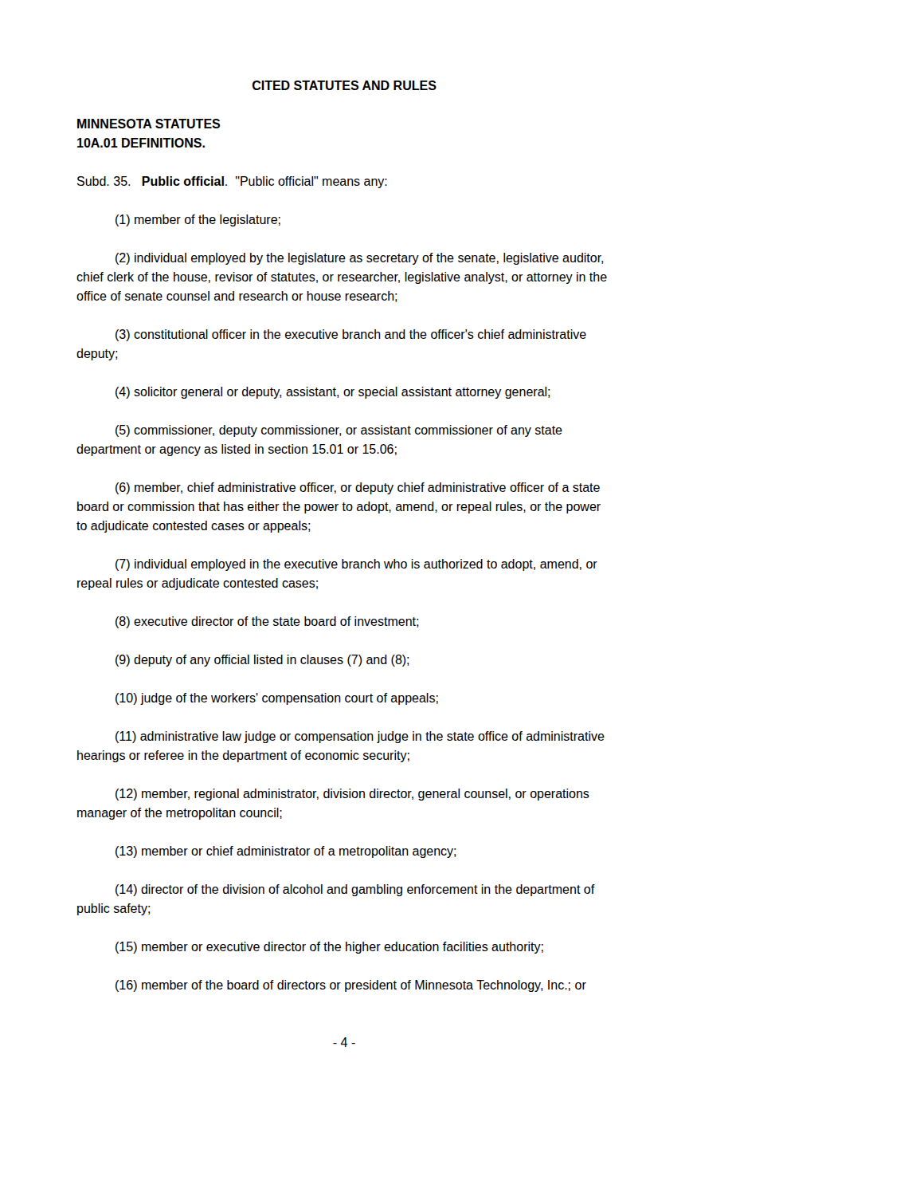CITED STATUTES AND RULES
MINNESOTA STATUTES
10A.01 DEFINITIONS.
Subd. 35. Public official. "Public official" means any:
(1) member of the legislature;
(2) individual employed by the legislature as secretary of the senate, legislative auditor, chief clerk of the house, revisor of statutes, or researcher, legislative analyst, or attorney in the office of senate counsel and research or house research;
(3) constitutional officer in the executive branch and the officer's chief administrative deputy;
(4) solicitor general or deputy, assistant, or special assistant attorney general;
(5) commissioner, deputy commissioner, or assistant commissioner of any state department or agency as listed in section 15.01 or 15.06;
(6) member, chief administrative officer, or deputy chief administrative officer of a state board or commission that has either the power to adopt, amend, or repeal rules, or the power to adjudicate contested cases or appeals;
(7) individual employed in the executive branch who is authorized to adopt, amend, or repeal rules or adjudicate contested cases;
(8) executive director of the state board of investment;
(9) deputy of any official listed in clauses (7) and (8);
(10) judge of the workers' compensation court of appeals;
(11) administrative law judge or compensation judge in the state office of administrative hearings or referee in the department of economic security;
(12) member, regional administrator, division director, general counsel, or operations manager of the metropolitan council;
(13) member or chief administrator of a metropolitan agency;
(14) director of the division of alcohol and gambling enforcement in the department of public safety;
(15) member or executive director of the higher education facilities authority;
(16) member of the board of directors or president of Minnesota Technology, Inc.; or
- 4 -